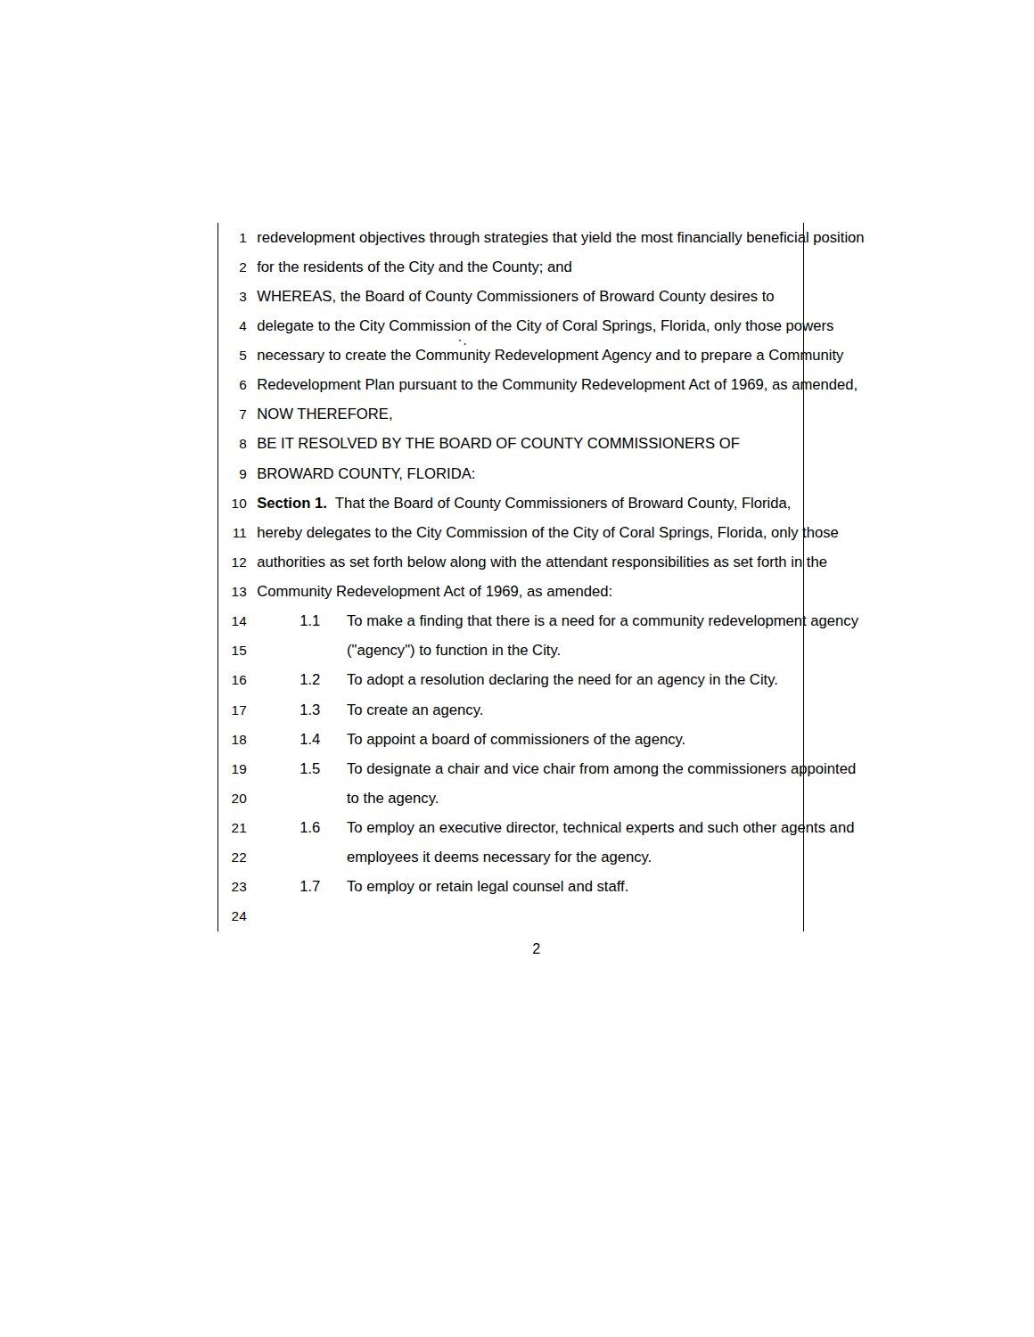·.
1redevelopment objectives through strategies that yield the most financially beneficial position
2for the residents of the City and the County; and
3 WHEREAS, the Board of County Commissioners of Broward County desires to
4delegate to the City Commission of the City of Coral Springs, Florida, only those powers
5necessary to create the Community Redevelopment Agency and to prepare a Community
6 Redevelopment Plan pursuant to the Community Redevelopment Act of 1969, as amended,
7 NOW THEREFORE,
8 BE IT RESOLVED BY THE BOARD OF COUNTY COMMISSIONERS OF
9 BROWARD COUNTY, FLORIDA:
10 Section 1. That the Board of County Commissioners of Broward County, Florida,
11hereby delegates to the City Commission of the City of Coral Springs, Florida, only those
12authorities as set forth below along with the attendant responsibilities as set forth in the
13 Community Redevelopment Act of 1969, as amended:
141.1 To make a finding that there is a need for a community redevelopment agency
15("agency") to function in the City.
161.2 To adopt a resolution declaring the need for an agency in the City.
171.3 To create an agency.
181.4 To appoint a board of commissioners of the agency.
191.5 To designate a chair and vice chair from among the commissioners appointed
20 to the agency.
211.6 To employ an executive director, technical experts and such other agents and
22 employees it deems necessary for the agency.
231.7 To employ or retain legal counsel and staff.
24
2